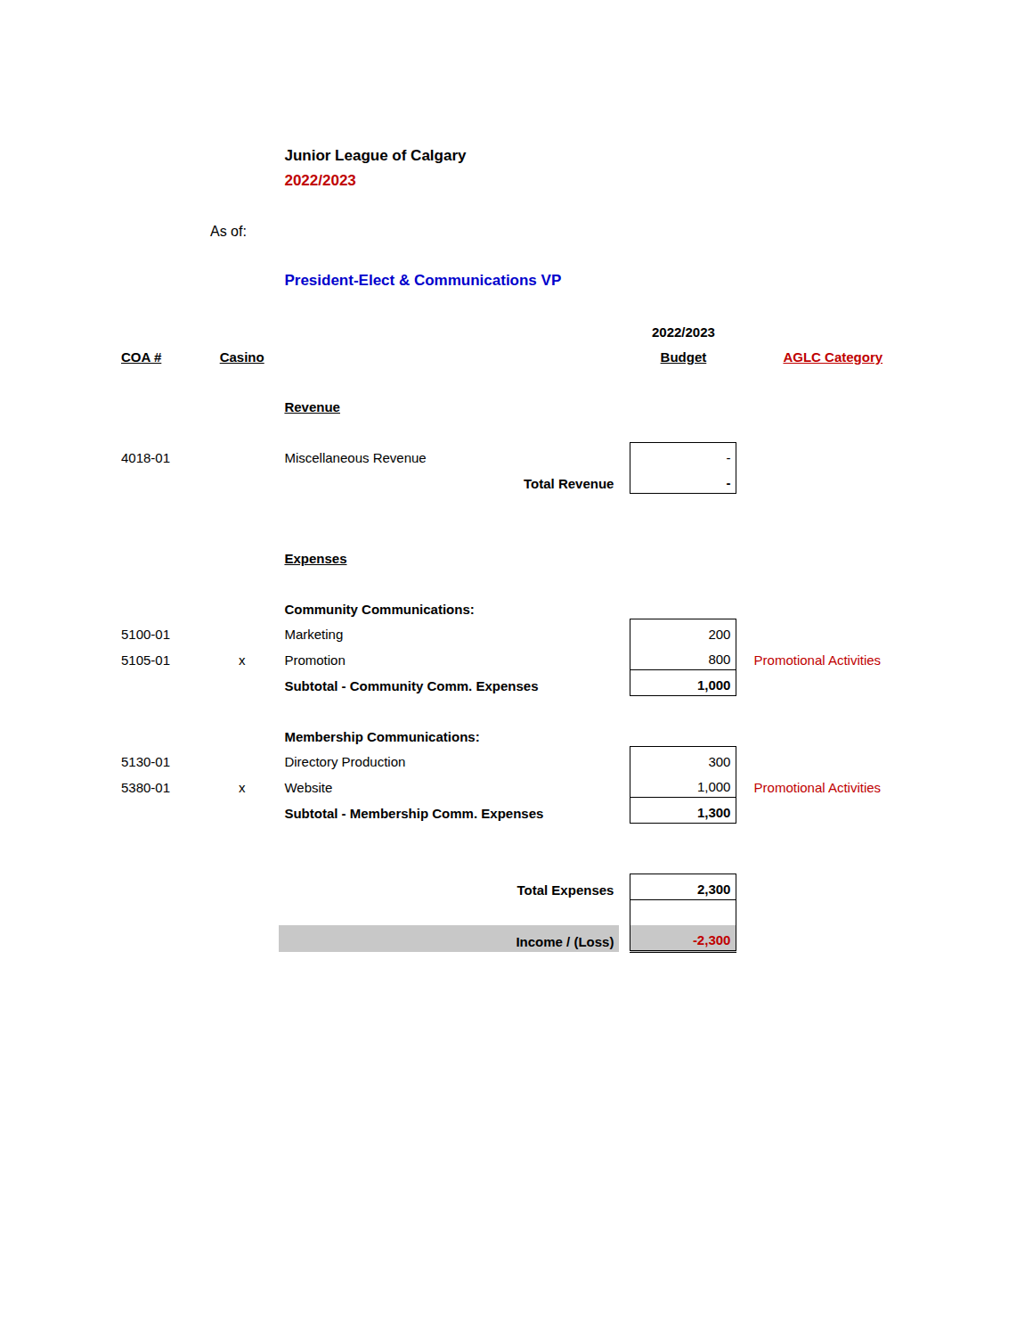| | | Junior League of Calgary | | | | |
| | | 2022/2023 | | | | |
| | As of: | | | | | |
| | | President-Elect & Communications VP | | | | |
| | | | | 2022/2023 | | |
| COA # | Casino | | | Budget | | AGLC Category |
| | | Revenue | | | | |
| 4018-01 | | Miscellaneous Revenue | | - | | |
| | | Total Revenue | | - | | |
| | | Expenses | | | | |
| | | Community Communications: | | | | |
| 5100-01 | | Marketing | | 200 | | |
| 5105-01 | x | Promotion | | 800 | | Promotional Activities |
| | | Subtotal - Community Comm. Expenses | | 1,000 | | |
| | | Membership Communications: | | | | |
| 5130-01 | | Directory Production | | 300 | | |
| 5380-01 | x | Website | | 1,000 | | Promotional Activities |
| | | Subtotal - Membership Comm. Expenses | | 1,300 | | |
| | | Total Expenses | | 2,300 | | |
| | | Income / (Loss) | | -2,300 | | |